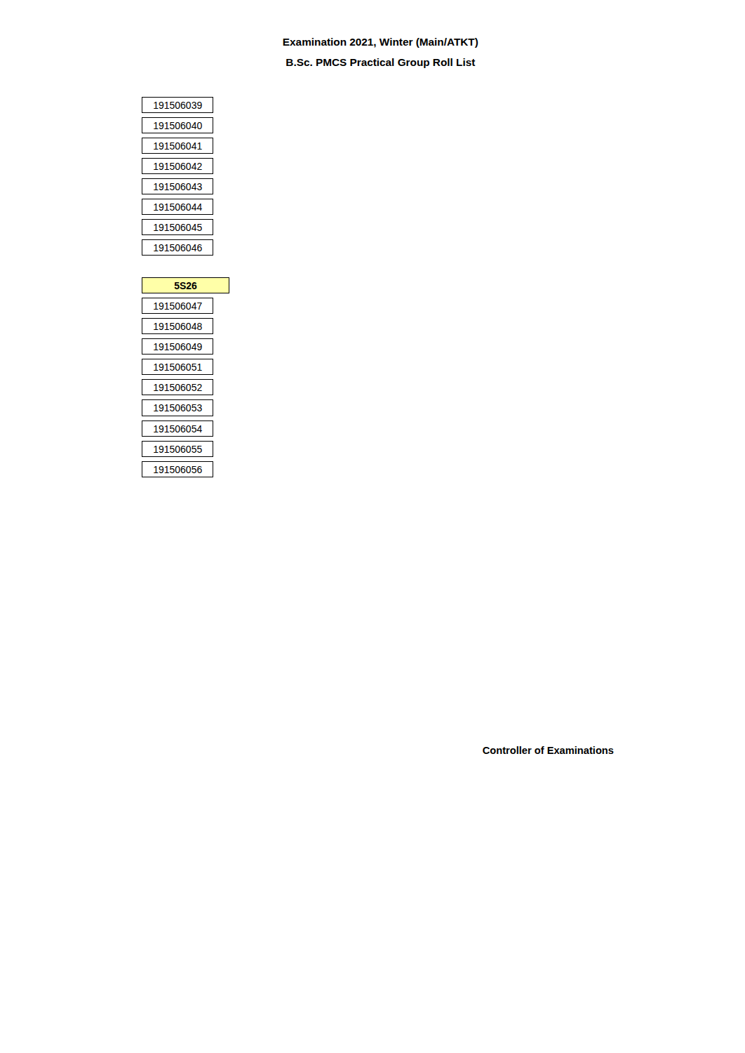Examination 2021, Winter (Main/ATKT)
B.Sc. PMCS Practical Group Roll List
191506039
191506040
191506041
191506042
191506043
191506044
191506045
191506046
5S26
191506047
191506048
191506049
191506051
191506052
191506053
191506054
191506055
191506056
Controller of Examinations